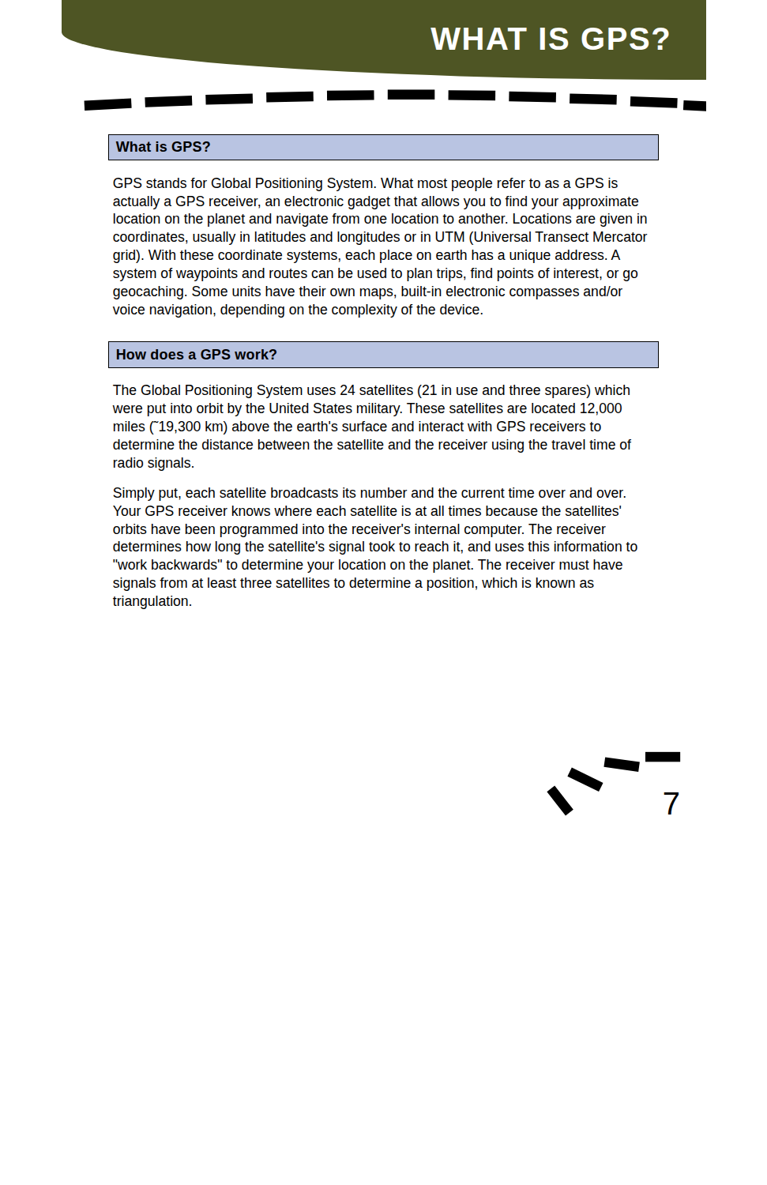WHAT IS GPS?
What is GPS?
GPS stands for Global Positioning System. What most people refer to as a GPS is actually a GPS receiver, an electronic gadget that allows you to find your approximate location on the planet and navigate from one location to another. Locations are given in coordinates, usually in latitudes and longitudes or in UTM (Universal Transect Mercator grid). With these coordinate systems, each place on earth has a unique address. A system of waypoints and routes can be used to plan trips, find points of interest, or go geocaching. Some units have their own maps, built-in electronic compasses and/or voice navigation, depending on the complexity of the device.
How does a GPS work?
The Global Positioning System uses 24 satellites (21 in use and three spares) which were put into orbit by the United States military. These satellites are located 12,000 miles (˜19,300 km) above the earth's surface and interact with GPS receivers to determine the distance between the satellite and the receiver using the travel time of radio signals.
Simply put, each satellite broadcasts its number and the current time over and over. Your GPS receiver knows where each satellite is at all times because the satellites' orbits have been programmed into the receiver's internal computer. The receiver determines how long the satellite's signal took to reach it, and uses this information to "work backwards" to determine your location on the planet. The receiver must have signals from at least three satellites to determine a position, which is known as triangulation.
7